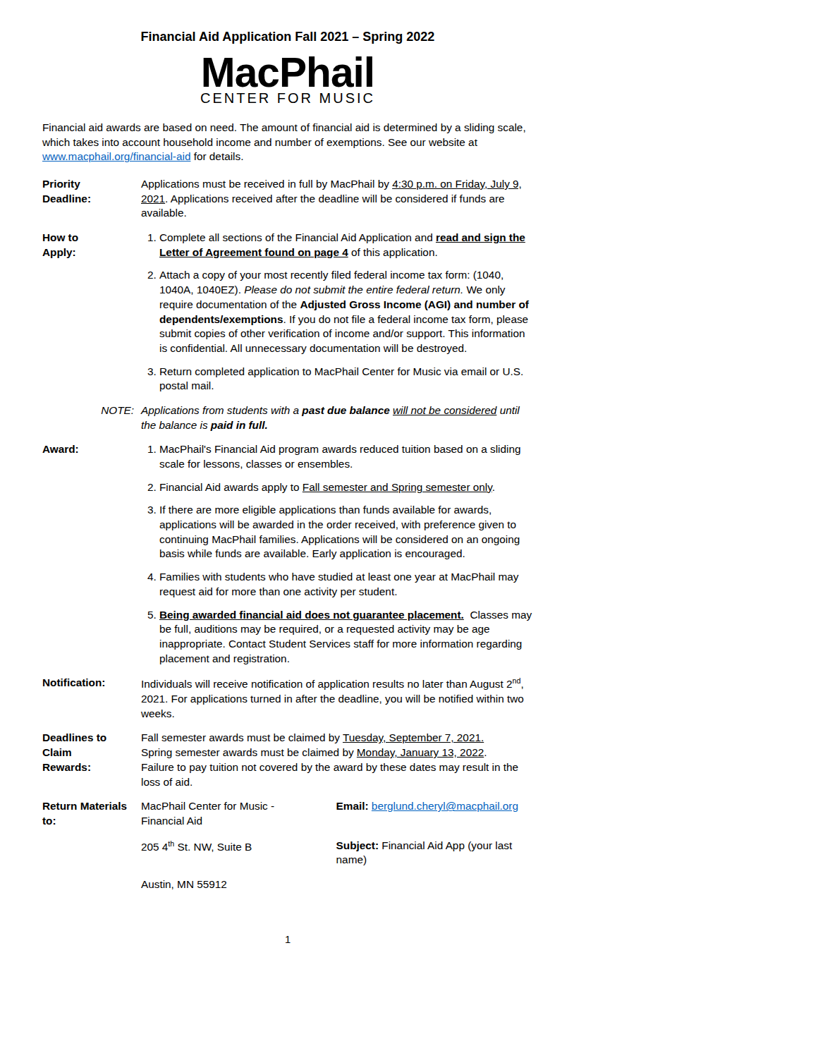Financial Aid Application Fall 2021 – Spring 2022
MacPhail CENTER FOR MUSIC
Financial aid awards are based on need. The amount of financial aid is determined by a sliding scale, which takes into account household income and number of exemptions. See our website at www.macphail.org/financial-aid for details.
| Priority Deadline: | Applications must be received in full by MacPhail by 4:30 p.m. on Friday, July 9, 2021 . Applications received after the deadline will be considered if funds are available. |
| How to Apply: | Complete all sections of the Financial Aid Application and read and sign the Letter of Agreement found on page 4 of this application. Attach a copy of your most recently filed federal income tax form: (1040, 1040A, 1040EZ). Please do not submit the entire federal return. We only require documentation of the Adjusted Gross Income (AGI) and number of dependents/exemptions . If you do not file a federal income tax form, please submit copies of other verification of income and/or support. This information is confidential. All unnecessary documentation will be destroyed. Return completed application to MacPhail Center for Music via email or U.S. postal mail. |
| NOTE: | Applications from students with a past due balance will not be considered until the balance is paid in full. |
| Award: | MacPhail's Financial Aid program awards reduced tuition based on a sliding scale for lessons, classes or ensembles. Financial Aid awards apply to Fall semester and Spring semester only . If there are more eligible applications than funds available for awards, applications will be awarded in the order received, with preference given to continuing MacPhail families. Applications will be considered on an ongoing basis while funds are available. Early application is encouraged. Families with students who have studied at least one year at MacPhail may request aid for more than one activity per student. Being awarded financial aid does not guarantee placement. Classes may be full, auditions may be required, or a requested activity may be age inappropriate. Contact Student Services staff for more information regarding placement and registration. |
| Notification: | Individuals will receive notification of application results no later than August 2 nd , 2021. For applications turned in after the deadline, you will be notified within two weeks. |
| Deadlines to Claim Rewards: | Fall semester awards must be claimed by Tuesday, September 7, 2021. Spring semester awards must be claimed by Monday, January 13, 2022 . Failure to pay tuition not covered by the award by these dates may result in the loss of aid. |
| Return Materials to: | / MacPhail Center for Music - Financial Aid / Email: berglund.cheryl@macphail.org / / 205 4 th St. NW, Suite B / Subject: Financial Aid App (your last name) / / Austin, MN 55912 / / |
1